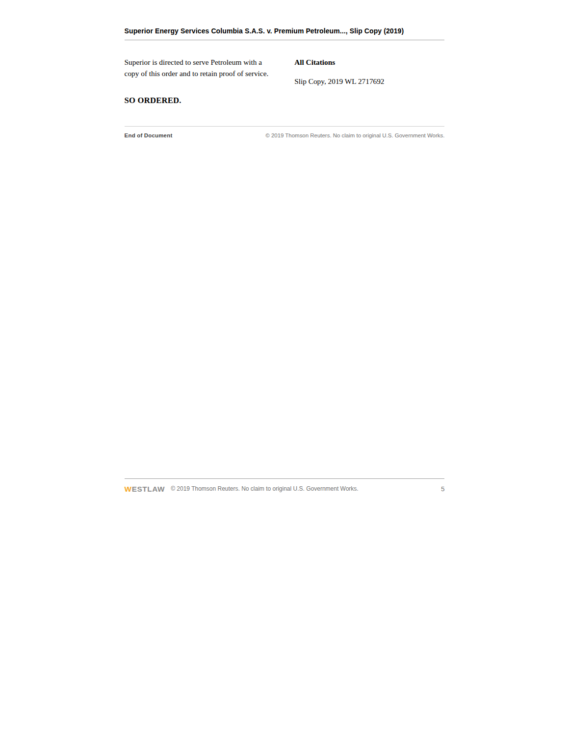Superior Energy Services Columbia S.A.S. v. Premium Petroleum..., Slip Copy (2019)
Superior is directed to serve Petroleum with a copy of this order and to retain proof of service.
SO ORDERED.
All Citations
Slip Copy, 2019 WL 2717692
End of Document © 2019 Thomson Reuters. No claim to original U.S. Government Works.
WESTLAW © 2019 Thomson Reuters. No claim to original U.S. Government Works. 5